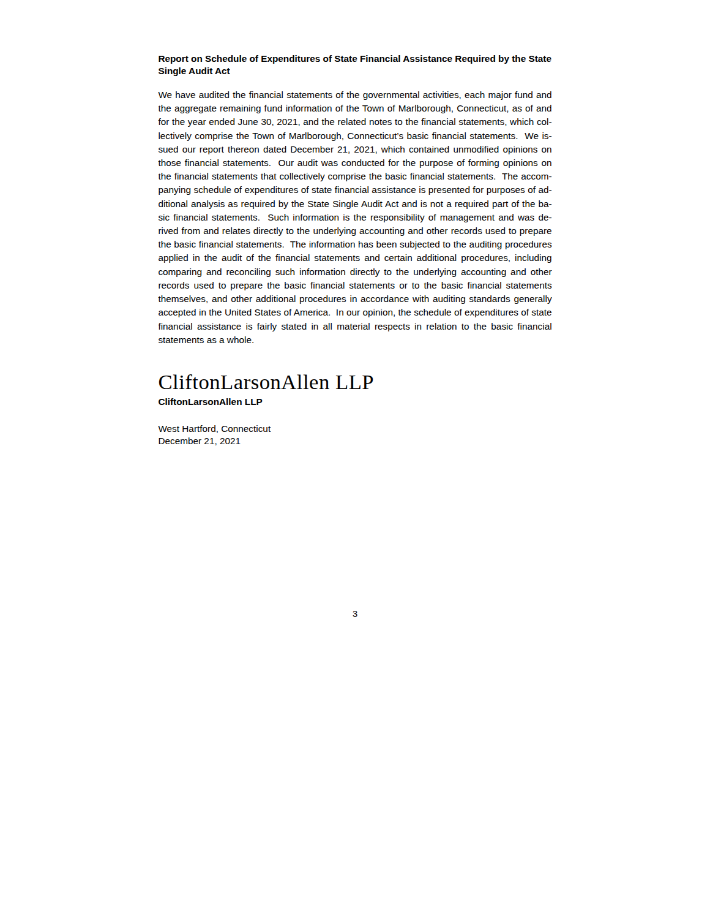Report on Schedule of Expenditures of State Financial Assistance Required by the State Single Audit Act
We have audited the financial statements of the governmental activities, each major fund and the aggregate remaining fund information of the Town of Marlborough, Connecticut, as of and for the year ended June 30, 2021, and the related notes to the financial statements, which collectively comprise the Town of Marlborough, Connecticut’s basic financial statements. We issued our report thereon dated December 21, 2021, which contained unmodified opinions on those financial statements. Our audit was conducted for the purpose of forming opinions on the financial statements that collectively comprise the basic financial statements. The accompanying schedule of expenditures of state financial assistance is presented for purposes of additional analysis as required by the State Single Audit Act and is not a required part of the basic financial statements. Such information is the responsibility of management and was derived from and relates directly to the underlying accounting and other records used to prepare the basic financial statements. The information has been subjected to the auditing procedures applied in the audit of the financial statements and certain additional procedures, including comparing and reconciling such information directly to the underlying accounting and other records used to prepare the basic financial statements or to the basic financial statements themselves, and other additional procedures in accordance with auditing standards generally accepted in the United States of America. In our opinion, the schedule of expenditures of state financial assistance is fairly stated in all material respects in relation to the basic financial statements as a whole.
CliftonLarsonAllen LLP
CliftonLarsonAllen LLP
West Hartford, Connecticut
December 21, 2021
3